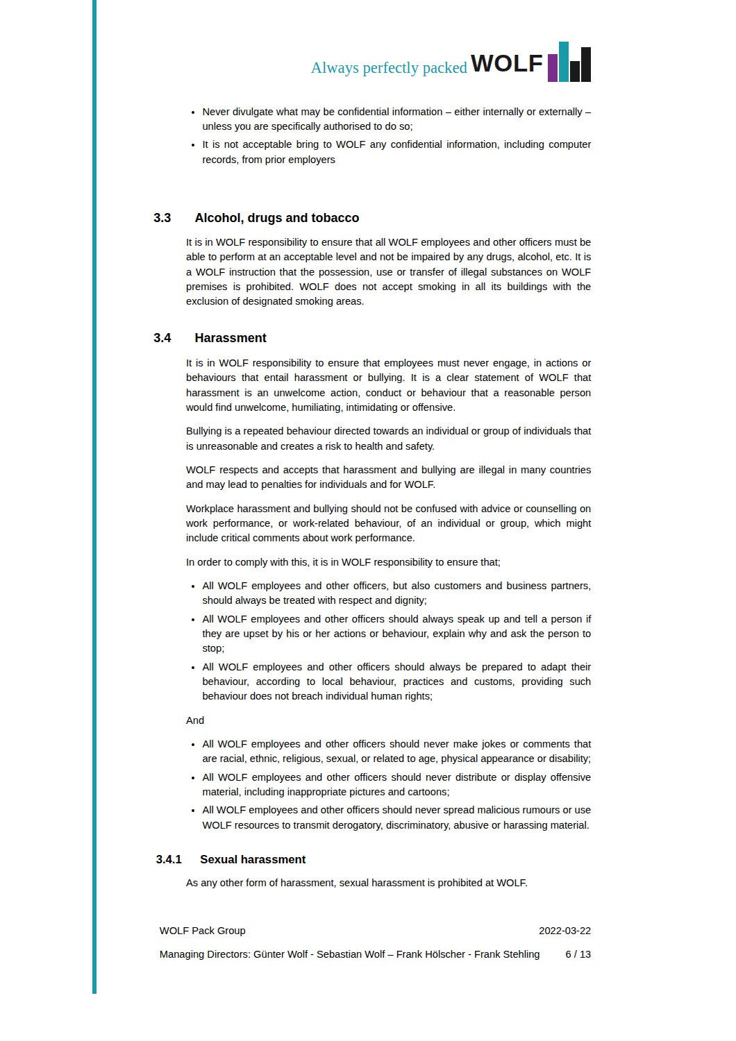Always perfectly packed WOLF
Never divulgate what may be confidential information – either internally or externally – unless you are specifically authorised to do so;
It is not acceptable bring to WOLF any confidential information, including computer records, from prior employers
3.3 Alcohol, drugs and tobacco
It is in WOLF responsibility to ensure that all WOLF employees and other officers must be able to perform at an acceptable level and not be impaired by any drugs, alcohol, etc. It is a WOLF instruction that the possession, use or transfer of illegal substances on WOLF premises is prohibited. WOLF does not accept smoking in all its buildings with the exclusion of designated smoking areas.
3.4 Harassment
It is in WOLF responsibility to ensure that employees must never engage, in actions or behaviours that entail harassment or bullying. It is a clear statement of WOLF that harassment is an unwelcome action, conduct or behaviour that a reasonable person would find unwelcome, humiliating, intimidating or offensive.
Bullying is a repeated behaviour directed towards an individual or group of individuals that is unreasonable and creates a risk to health and safety.
WOLF respects and accepts that harassment and bullying are illegal in many countries and may lead to penalties for individuals and for WOLF.
Workplace harassment and bullying should not be confused with advice or counselling on work performance, or work-related behaviour, of an individual or group, which might include critical comments about work performance.
In order to comply with this, it is in WOLF responsibility to ensure that;
All WOLF employees and other officers, but also customers and business partners, should always be treated with respect and dignity;
All WOLF employees and other officers should always speak up and tell a person if they are upset by his or her actions or behaviour, explain why and ask the person to stop;
All WOLF employees and other officers should always be prepared to adapt their behaviour, according to local behaviour, practices and customs, providing such behaviour does not breach individual human rights;
And
All WOLF employees and other officers should never make jokes or comments that are racial, ethnic, religious, sexual, or related to age, physical appearance or disability;
All WOLF employees and other officers should never distribute or display offensive material, including inappropriate pictures and cartoons;
All WOLF employees and other officers should never spread malicious rumours or use WOLF resources to transmit derogatory, discriminatory, abusive or harassing material.
3.4.1 Sexual harassment
As any other form of harassment, sexual harassment is prohibited at WOLF.
WOLF Pack Group 2022-03-22
Managing Directors: Günter Wolf - Sebastian Wolf – Frank Hölscher - Frank Stehling 6 / 13